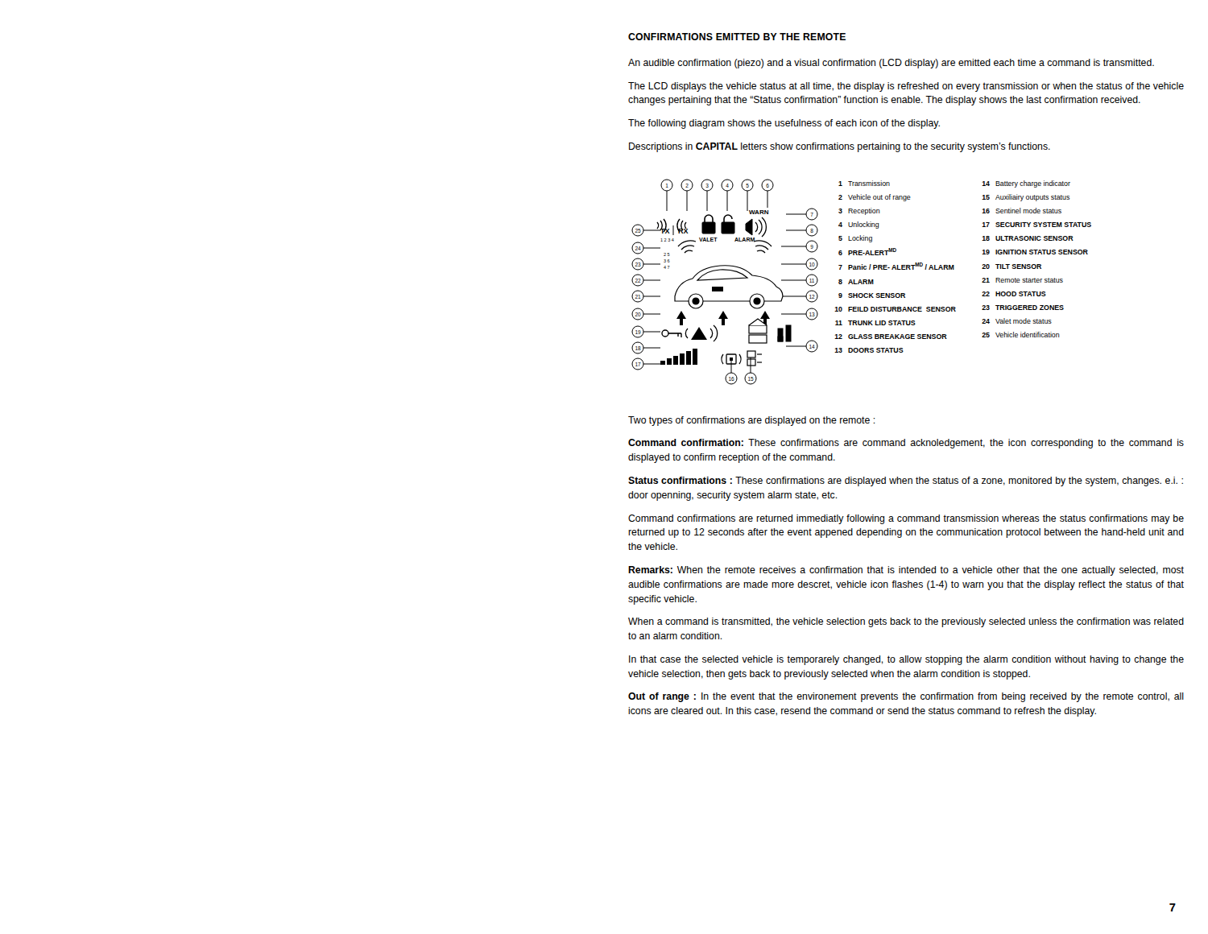CONFIRMATIONS EMITTED BY THE REMOTE
An audible confirmation (piezo) and a visual confirmation (LCD display) are emitted each time a command is transmitted.
The LCD displays the vehicle status at all time, the display is refreshed on every transmission or when the status of the vehicle changes pertaining that the “Status confirmation” function is enable. The display shows the last confirmation received.
The following diagram shows the usefulness of each icon of the display.
Descriptions in CAPITAL letters show confirmations pertaining to the security system’s functions.
1 2 3 4 5 6 7 8 9 10 11 12 13 14 16 15 25 24 23 22 21 20 19 18 17 TX RX 1 2 3 4 VALET ALARM WARN 2 5 3 6 4 7
1 Transmission
2 Vehicle out of range
3 Reception
4 Unlocking
5 Locking
6 PRE-ALERT MD
7 Panic / PRE- ALERT MD / ALARM
8 ALARM
9 SHOCK SENSOR
10 FEILD DISTURBANCE SENSOR
11 TRUNK LID STATUS
12 GLASS BREAKAGE SENSOR
13 DOORS STATUS
14 Battery charge indicator
15 Auxiliairy outputs status
16 Sentinel mode status
17 SECURITY SYSTEM STATUS
18 ULTRASONIC SENSOR
19 IGNITION STATUS SENSOR
20 TILT SENSOR
21 Remote starter status
22 HOOD STATUS
23 TRIGGERED ZONES
24 Valet mode status
25 Vehicle identification
Two types of confirmations are displayed on the remote :
Command confirmation: These confirmations are command acknoledgement, the icon corresponding to the command is displayed to confirm reception of the command.
Status confirmations : These confirmations are displayed when the status of a zone, monitored by the system, changes. e.i. : door openning, security system alarm state, etc.
Command confirmations are returned immediatly following a command transmission whereas the status confirmations may be returned up to 12 seconds after the event appened depending on the communication protocol between the hand-held unit and the vehicle.
Remarks: When the remote receives a confirmation that is intended to a vehicle other that the one actually selected, most audible confirmations are made more descret, vehicle icon flashes (1-4) to warn you that the display reflect the status of that specific vehicle.
When a command is transmitted, the vehicle selection gets back to the previously selected unless the confirmation was related to an alarm condition.
In that case the selected vehicle is temporarely changed, to allow stopping the alarm condition without having to change the vehicle selection, then gets back to previously selected when the alarm condition is stopped.
Out of range : In the event that the environement prevents the confirmation from being received by the remote control, all icons are cleared out. In this case, resend the command or send the status command to refresh the display.
7